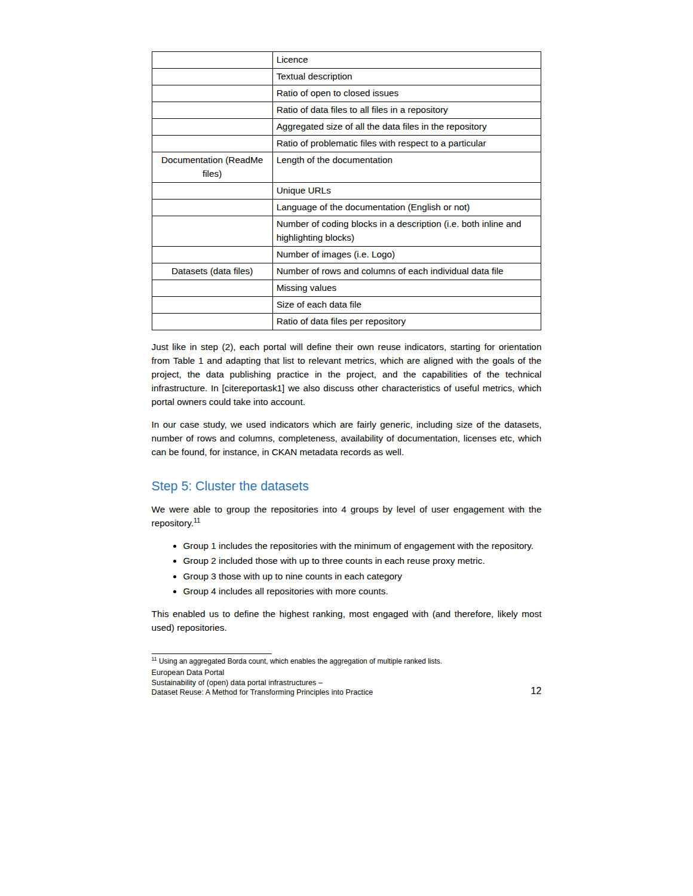| | Licence |
| | Textual description |
| | Ratio of open to closed issues |
| | Ratio of data files to all files in a repository |
| | Aggregated size of all the data files in the repository |
| | Ratio of problematic files with respect to a particular |
| Documentation (ReadMe files) | Length of the documentation |
| | Unique URLs |
| | Language of the documentation (English or not) |
| | Number of coding blocks in a description (i.e. both inline and highlighting blocks) |
| | Number of images (i.e. Logo) |
| Datasets (data files) | Number of rows and columns of each individual data file |
| | Missing values |
| | Size of each data file |
| | Ratio of data files per repository |
Just like in step (2), each portal will define their own reuse indicators, starting for orientation from Table 1 and adapting that list to relevant metrics, which are aligned with the goals of the project, the data publishing practice in the project, and the capabilities of the technical infrastructure. In [citereportask1] we also discuss other characteristics of useful metrics, which portal owners could take into account.
In our case study, we used indicators which are fairly generic, including size of the datasets, number of rows and columns, completeness, availability of documentation, licenses etc, which can be found, for instance, in CKAN metadata records as well.
Step 5: Cluster the datasets
We were able to group the repositories into 4 groups by level of user engagement with the repository.11
Group 1 includes the repositories with the minimum of engagement with the repository.
Group 2 included those with up to three counts in each reuse proxy metric.
Group 3 those with up to nine counts in each category
Group 4 includes all repositories with more counts.
This enabled us to define the highest ranking, most engaged with (and therefore, likely most used) repositories.
11 Using an aggregated Borda count, which enables the aggregation of multiple ranked lists.
European Data Portal
Sustainability of (open) data portal infrastructures –
Dataset Reuse: A Method for Transforming Principles into Practice
12